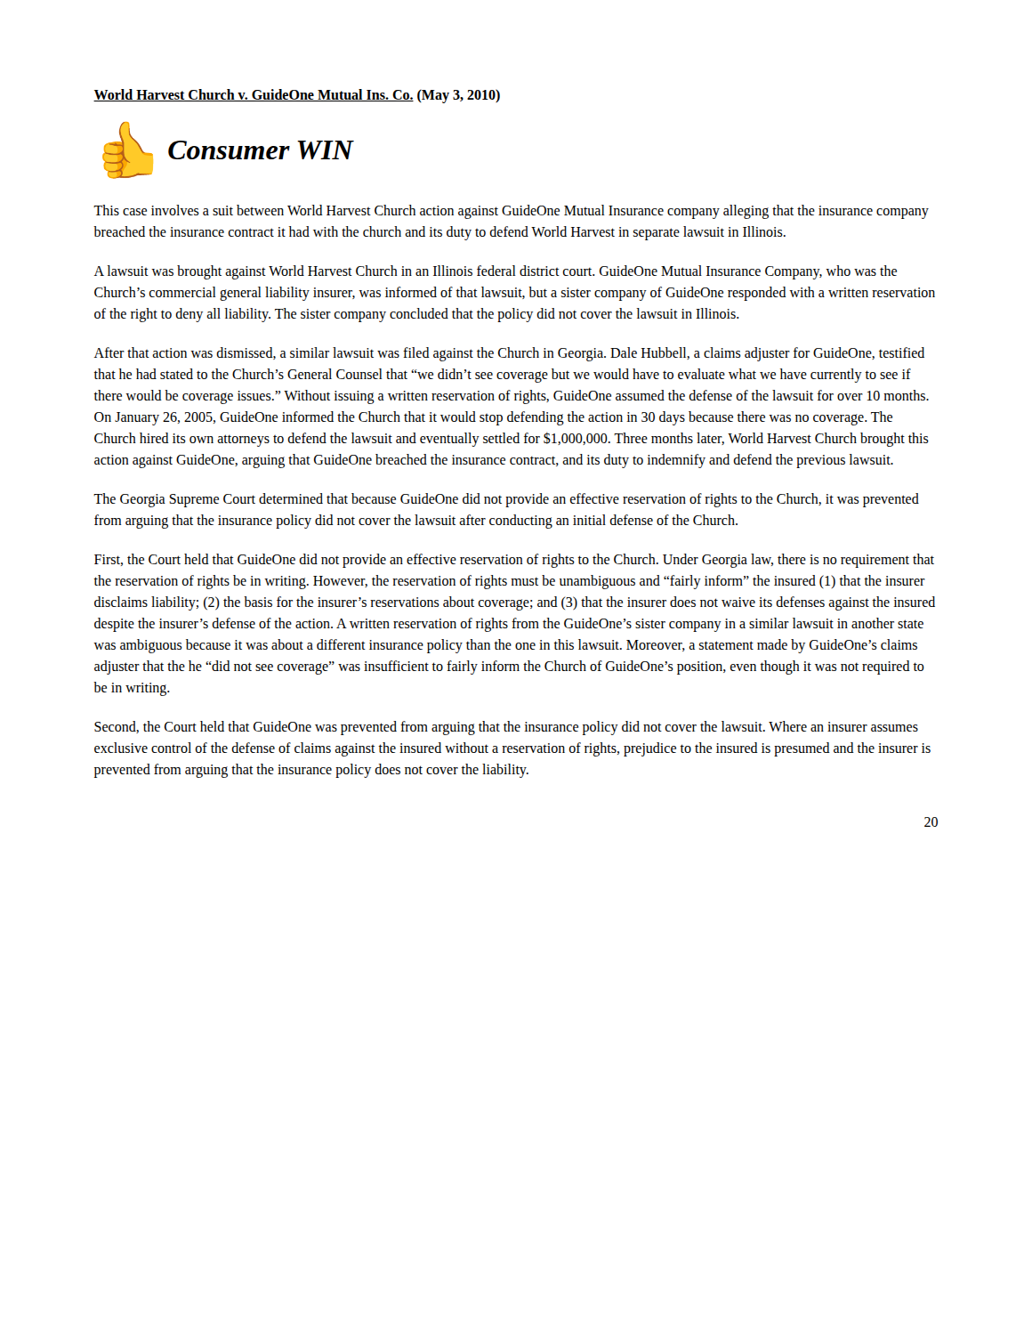World Harvest Church v. GuideOne Mutual Ins. Co. (May 3, 2010)
👍 Consumer WIN
This case involves a suit between World Harvest Church action against GuideOne Mutual Insurance company alleging that the insurance company breached the insurance contract it had with the church and its duty to defend World Harvest in separate lawsuit in Illinois.
A lawsuit was brought against World Harvest Church in an Illinois federal district court. GuideOne Mutual Insurance Company, who was the Church’s commercial general liability insurer, was informed of that lawsuit, but a sister company of GuideOne responded with a written reservation of the right to deny all liability. The sister company concluded that the policy did not cover the lawsuit in Illinois.
After that action was dismissed, a similar lawsuit was filed against the Church in Georgia. Dale Hubbell, a claims adjuster for GuideOne, testified that he had stated to the Church’s General Counsel that “we didn’t see coverage but we would have to evaluate what we have currently to see if there would be coverage issues.” Without issuing a written reservation of rights, GuideOne assumed the defense of the lawsuit for over 10 months. On January 26, 2005, GuideOne informed the Church that it would stop defending the action in 30 days because there was no coverage. The Church hired its own attorneys to defend the lawsuit and eventually settled for $1,000,000. Three months later, World Harvest Church brought this action against GuideOne, arguing that GuideOne breached the insurance contract, and its duty to indemnify and defend the previous lawsuit.
The Georgia Supreme Court determined that because GuideOne did not provide an effective reservation of rights to the Church, it was prevented from arguing that the insurance policy did not cover the lawsuit after conducting an initial defense of the Church.
First, the Court held that GuideOne did not provide an effective reservation of rights to the Church. Under Georgia law, there is no requirement that the reservation of rights be in writing. However, the reservation of rights must be unambiguous and “fairly inform” the insured (1) that the insurer disclaims liability; (2) the basis for the insurer’s reservations about coverage; and (3) that the insurer does not waive its defenses against the insured despite the insurer’s defense of the action. A written reservation of rights from the GuideOne’s sister company in a similar lawsuit in another state was ambiguous because it was about a different insurance policy than the one in this lawsuit. Moreover, a statement made by GuideOne’s claims adjuster that the he “did not see coverage” was insufficient to fairly inform the Church of GuideOne’s position, even though it was not required to be in writing.
Second, the Court held that GuideOne was prevented from arguing that the insurance policy did not cover the lawsuit. Where an insurer assumes exclusive control of the defense of claims against the insured without a reservation of rights, prejudice to the insured is presumed and the insurer is prevented from arguing that the insurance policy does not cover the liability.
20